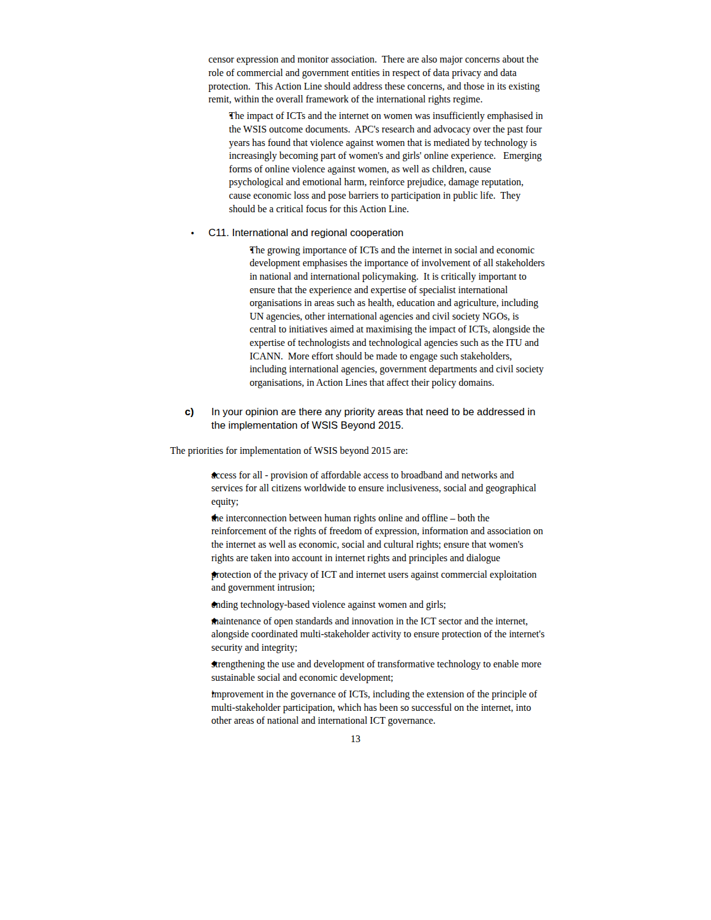censor expression and monitor association. There are also major concerns about the role of commercial and government entities in respect of data privacy and data protection. This Action Line should address these concerns, and those in its existing remit, within the overall framework of the international rights regime.
The impact of ICTs and the internet on women was insufficiently emphasised in the WSIS outcome documents. APC's research and advocacy over the past four years has found that violence against women that is mediated by technology is increasingly becoming part of women's and girls' online experience. Emerging forms of online violence against women, as well as children, cause psychological and emotional harm, reinforce prejudice, damage reputation, cause economic loss and pose barriers to participation in public life. They should be a critical focus for this Action Line.
C11. International and regional cooperation
The growing importance of ICTs and the internet in social and economic development emphasises the importance of involvement of all stakeholders in national and international policymaking. It is critically important to ensure that the experience and expertise of specialist international organisations in areas such as health, education and agriculture, including UN agencies, other international agencies and civil society NGOs, is central to initiatives aimed at maximising the impact of ICTs, alongside the expertise of technologists and technological agencies such as the ITU and ICANN. More effort should be made to engage such stakeholders, including international agencies, government departments and civil society organisations, in Action Lines that affect their policy domains.
c) In your opinion are there any priority areas that need to be addressed in the implementation of WSIS Beyond 2015.
The priorities for implementation of WSIS beyond 2015 are:
access for all - provision of affordable access to broadband and networks and services for all citizens worldwide to ensure inclusiveness, social and geographical equity;
the interconnection between human rights online and offline – both the reinforcement of the rights of freedom of expression, information and association on the internet as well as economic, social and cultural rights; ensure that women's rights are taken into account in internet rights and principles and dialogue
protection of the privacy of ICT and internet users against commercial exploitation and government intrusion;
ending technology-based violence against women and girls;
maintenance of open standards and innovation in the ICT sector and the internet, alongside coordinated multi-stakeholder activity to ensure protection of the internet's security and integrity;
strengthening the use and development of transformative technology to enable more sustainable social and economic development;
improvement in the governance of ICTs, including the extension of the principle of multi-stakeholder participation, which has been so successful on the internet, into other areas of national and international ICT governance.
13